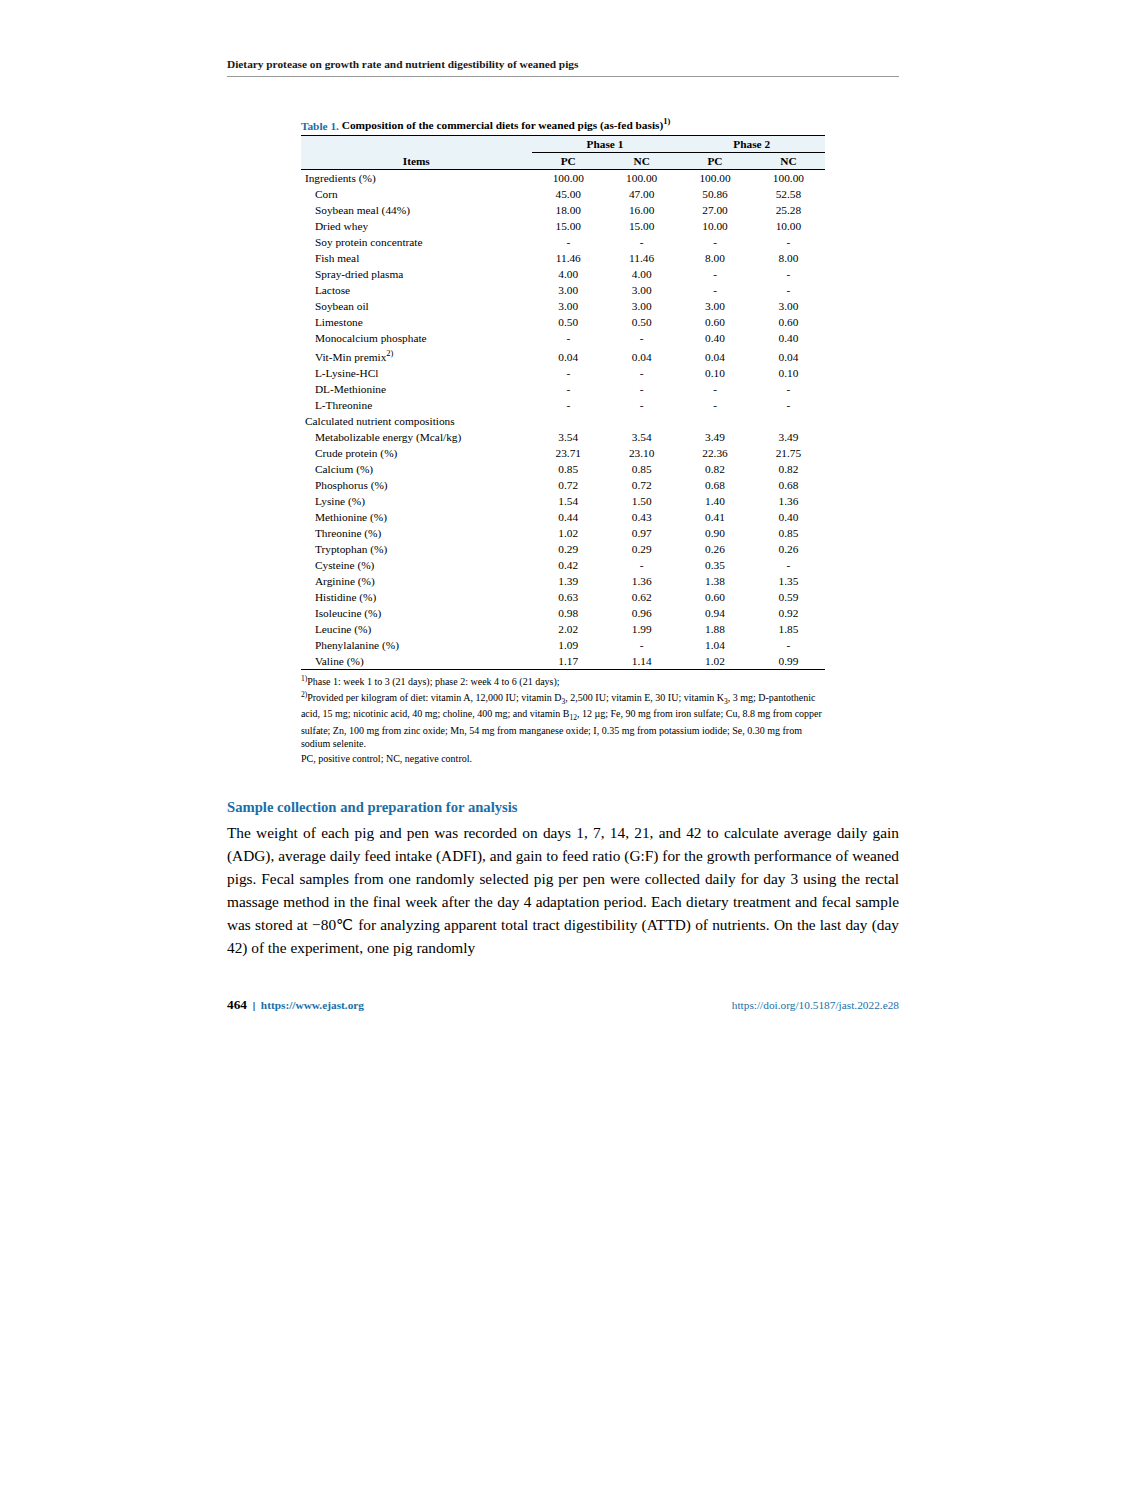Dietary protease on growth rate and nutrient digestibility of weaned pigs
Table 1. Composition of the commercial diets for weaned pigs (as-fed basis)1)
| Items | Phase 1 | Phase 2 |
| --- | --- | --- |
| PC | NC | PC | NC |
| Ingredients (%) | 100.00 | 100.00 | 100.00 | 100.00 |
| Corn | 45.00 | 47.00 | 50.86 | 52.58 |
| Soybean meal (44%) | 18.00 | 16.00 | 27.00 | 25.28 |
| Dried whey | 15.00 | 15.00 | 10.00 | 10.00 |
| Soy protein concentrate | - | - | - | - |
| Fish meal | 11.46 | 11.46 | 8.00 | 8.00 |
| Spray-dried plasma | 4.00 | 4.00 | - | - |
| Lactose | 3.00 | 3.00 | - | - |
| Soybean oil | 3.00 | 3.00 | 3.00 | 3.00 |
| Limestone | 0.50 | 0.50 | 0.60 | 0.60 |
| Monocalcium phosphate | - | - | 0.40 | 0.40 |
| Vit-Min premix 2) | 0.04 | 0.04 | 0.04 | 0.04 |
| L-Lysine-HCl | - | - | 0.10 | 0.10 |
| DL-Methionine | - | - | - | - |
| L-Threonine | - | - | - | - |
| Calculated nutrient compositions | | | | |
| Metabolizable energy (Mcal/kg) | 3.54 | 3.54 | 3.49 | 3.49 |
| Crude protein (%) | 23.71 | 23.10 | 22.36 | 21.75 |
| Calcium (%) | 0.85 | 0.85 | 0.82 | 0.82 |
| Phosphorus (%) | 0.72 | 0.72 | 0.68 | 0.68 |
| Lysine (%) | 1.54 | 1.50 | 1.40 | 1.36 |
| Methionine (%) | 0.44 | 0.43 | 0.41 | 0.40 |
| Threonine (%) | 1.02 | 0.97 | 0.90 | 0.85 |
| Tryptophan (%) | 0.29 | 0.29 | 0.26 | 0.26 |
| Cysteine (%) | 0.42 | - | 0.35 | - |
| Arginine (%) | 1.39 | 1.36 | 1.38 | 1.35 |
| Histidine (%) | 0.63 | 0.62 | 0.60 | 0.59 |
| Isoleucine (%) | 0.98 | 0.96 | 0.94 | 0.92 |
| Leucine (%) | 2.02 | 1.99 | 1.88 | 1.85 |
| Phenylalanine (%) | 1.09 | - | 1.04 | - |
| Valine (%) | 1.17 | 1.14 | 1.02 | 0.99 |
1)Phase 1: week 1 to 3 (21 days); phase 2: week 4 to 6 (21 days);
2)Provided per kilogram of diet: vitamin A, 12,000 IU; vitamin D3, 2,500 IU; vitamin E, 30 IU; vitamin K3, 3 mg; D-pantothenic acid, 15 mg; nicotinic acid, 40 mg; choline, 400 mg; and vitamin B12, 12 µg; Fe, 90 mg from iron sulfate; Cu, 8.8 mg from copper sulfate; Zn, 100 mg from zinc oxide; Mn, 54 mg from manganese oxide; I, 0.35 mg from potassium iodide; Se, 0.30 mg from sodium selenite.
PC, positive control; NC, negative control.
Sample collection and preparation for analysis
The weight of each pig and pen was recorded on days 1, 7, 14, 21, and 42 to calculate average daily gain (ADG), average daily feed intake (ADFI), and gain to feed ratio (G:F) for the growth performance of weaned pigs. Fecal samples from one randomly selected pig per pen were collected daily for day 3 using the rectal massage method in the final week after the day 4 adaptation period. Each dietary treatment and fecal sample was stored at −80℃ for analyzing apparent total tract digestibility (ATTD) of nutrients. On the last day (day 42) of the experiment, one pig randomly
464 | https://www.ejast.org
https://doi.org/10.5187/jast.2022.e28